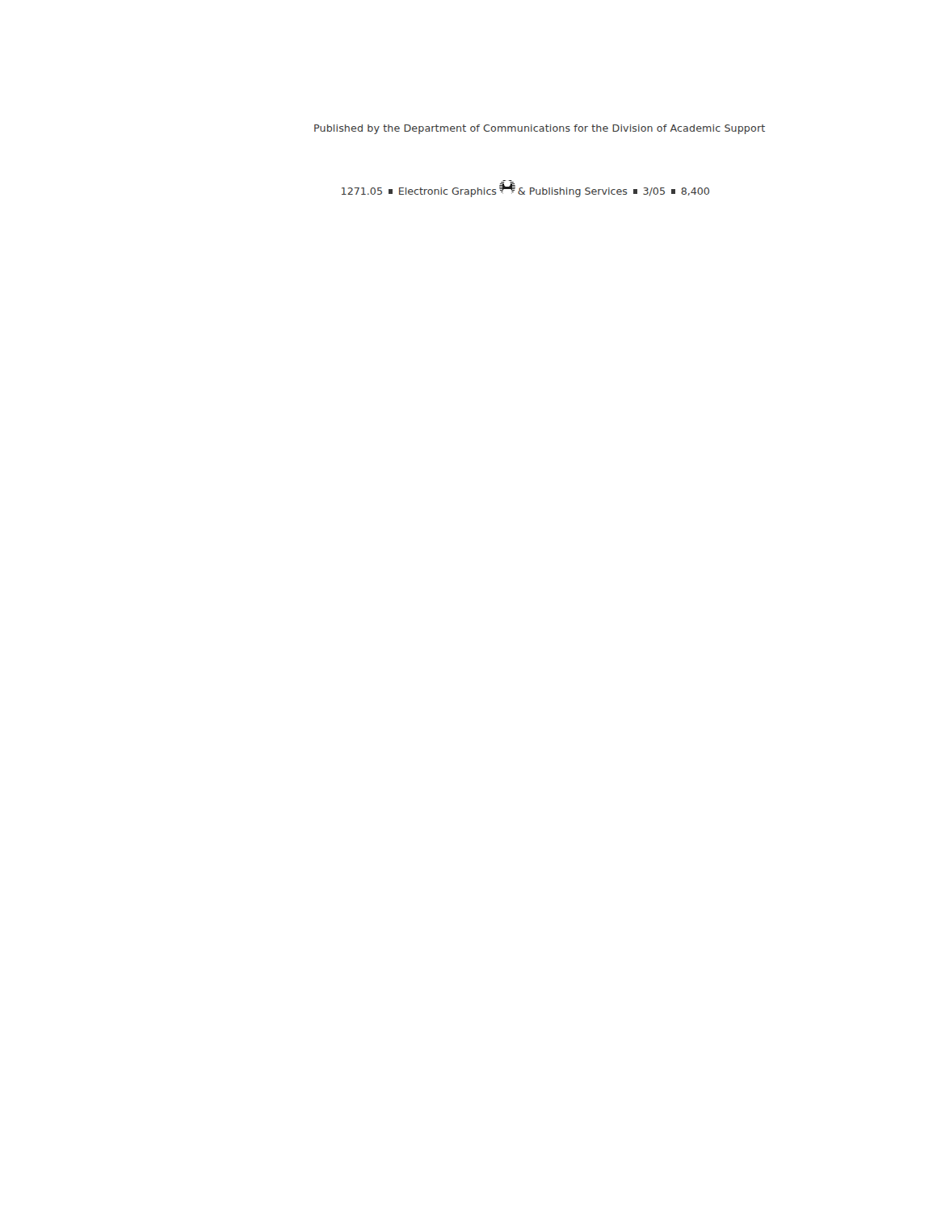Published by the Department of Communications for the Division of Academic Support
1271.05 Electronic Graphics & Publishing Services 3/05 8,400